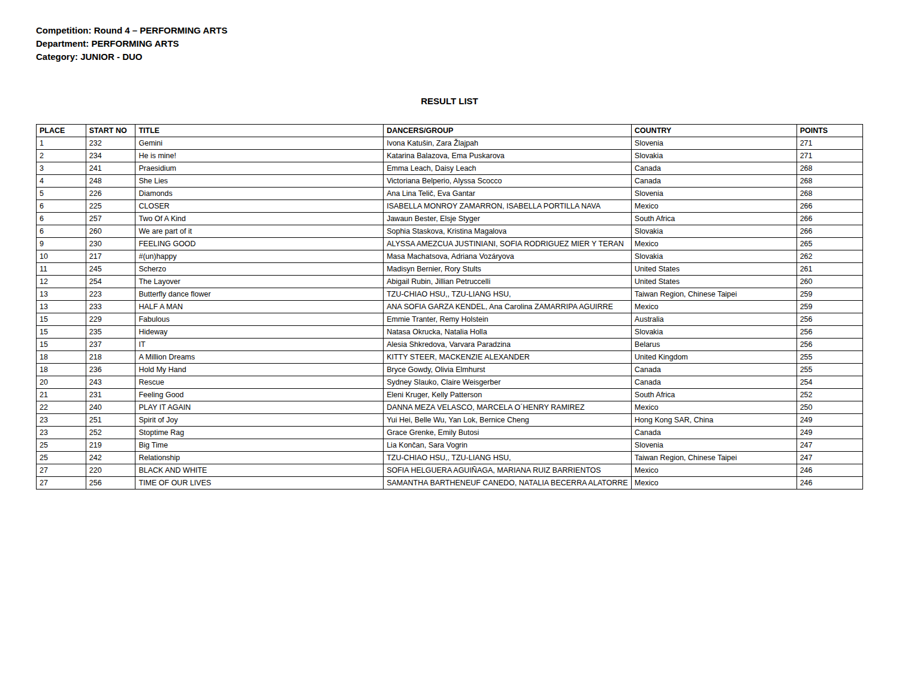Competition: Round 4 – PERFORMING ARTS
Department: PERFORMING ARTS
Category: JUNIOR - DUO
RESULT LIST
| PLACE | START NO | TITLE | DANCERS/GROUP | COUNTRY | POINTS |
| --- | --- | --- | --- | --- | --- |
| 1 | 232 | Gemini | Ivona Katušin, Zara Žlajpah | Slovenia | 271 |
| 2 | 234 | He is mine! | Katarina Balazova, Ema Puskarova | Slovakia | 271 |
| 3 | 241 | Praesidium | Emma Leach, Daisy Leach | Canada | 268 |
| 4 | 248 | She Lies | Victoriana Belperio, Alyssa Scocco | Canada | 268 |
| 5 | 226 | Diamonds | Ana Lina Telič, Eva Gantar | Slovenia | 268 |
| 6 | 225 | CLOSER | ISABELLA MONROY ZAMARRON, ISABELLA PORTILLA NAVA | Mexico | 266 |
| 6 | 257 | Two Of A Kind | Jawaun Bester, Elsje Styger | South Africa | 266 |
| 6 | 260 | We are part of it | Sophia Staskova, Kristina Magalova | Slovakia | 266 |
| 9 | 230 | FEELING GOOD | ALYSSA AMEZCUA JUSTINIANI, SOFIA RODRIGUEZ MIER Y TERAN | Mexico | 265 |
| 10 | 217 | #(un)happy | Masa Machatsova, Adriana Vozáryova | Slovakia | 262 |
| 11 | 245 | Scherzo | Madisyn Bernier, Rory Stults | United States | 261 |
| 12 | 254 | The Layover | Abigail Rubin, Jillian Petruccelli | United States | 260 |
| 13 | 223 | Butterfly dance flower | TZU-CHIAO HSU,, TZU-LIANG HSU, | Taiwan Region, Chinese Taipei | 259 |
| 13 | 233 | HALF A MAN | ANA SOFIA GARZA KENDEL, Ana Carolina ZAMARRIPA AGUIRRE | Mexico | 259 |
| 15 | 229 | Fabulous | Emmie Tranter, Remy Holstein | Australia | 256 |
| 15 | 235 | Hideway | Natasa Okrucka, Natalia Holla | Slovakia | 256 |
| 15 | 237 | IT | Alesia Shkredova, Varvara Paradzina | Belarus | 256 |
| 18 | 218 | A Million Dreams | KITTY STEER, MACKENZIE ALEXANDER | United Kingdom | 255 |
| 18 | 236 | Hold My Hand | Bryce Gowdy, Olivia Elmhurst | Canada | 255 |
| 20 | 243 | Rescue | Sydney Slauko, Claire Weisgerber | Canada | 254 |
| 21 | 231 | Feeling Good | Eleni Kruger, Kelly Patterson | South Africa | 252 |
| 22 | 240 | PLAY IT AGAIN | DANNA MEZA VELASCO, MARCELA O´HENRY RAMIREZ | Mexico | 250 |
| 23 | 251 | Spirit of Joy | Yui Hei, Belle Wu, Yan Lok, Bernice Cheng | Hong Kong SAR, China | 249 |
| 23 | 252 | Stoptime Rag | Grace Grenke, Emily Butosi | Canada | 249 |
| 25 | 219 | Big Time | Lia Končan, Sara Vogrin | Slovenia | 247 |
| 25 | 242 | Relationship | TZU-CHIAO HSU,, TZU-LIANG HSU, | Taiwan Region, Chinese Taipei | 247 |
| 27 | 220 | BLACK AND WHITE | SOFIA HELGUERA AGUIÑAGA, MARIANA RUIZ BARRIENTOS | Mexico | 246 |
| 27 | 256 | TIME OF OUR LIVES | SAMANTHA BARTHENEUF CANEDO, NATALIA BECERRA ALATORRE | Mexico | 246 |